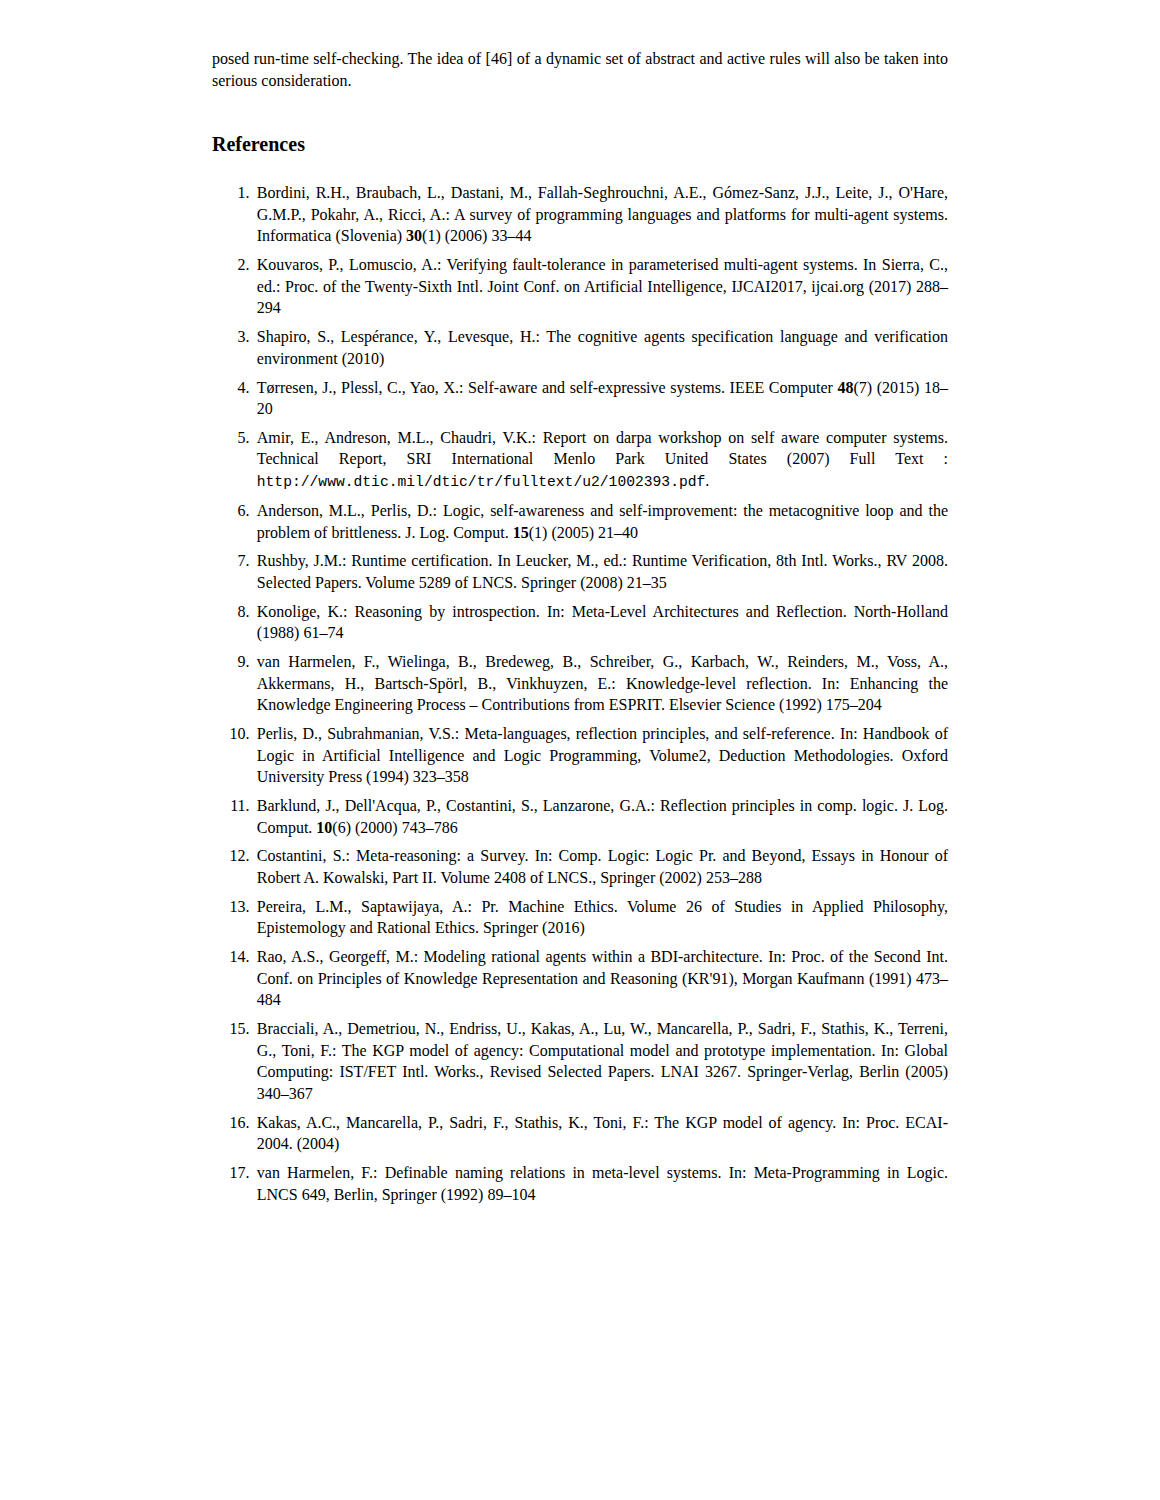posed run-time self-checking. The idea of [46] of a dynamic set of abstract and active rules will also be taken into serious consideration.
References
Bordini, R.H., Braubach, L., Dastani, M., Fallah-Seghrouchni, A.E., Gómez-Sanz, J.J., Leite, J., O'Hare, G.M.P., Pokahr, A., Ricci, A.: A survey of programming languages and platforms for multi-agent systems. Informatica (Slovenia) 30(1) (2006) 33–44
Kouvaros, P., Lomuscio, A.: Verifying fault-tolerance in parameterised multi-agent systems. In Sierra, C., ed.: Proc. of the Twenty-Sixth Intl. Joint Conf. on Artificial Intelligence, IJCAI2017, ijcai.org (2017) 288–294
Shapiro, S., Lespérance, Y., Levesque, H.: The cognitive agents specification language and verification environment (2010)
Tørresen, J., Plessl, C., Yao, X.: Self-aware and self-expressive systems. IEEE Computer 48(7) (2015) 18–20
Amir, E., Andreson, M.L., Chaudri, V.K.: Report on darpa workshop on self aware computer systems. Technical Report, SRI International Menlo Park United States (2007) Full Text : http://www.dtic.mil/dtic/tr/fulltext/u2/1002393.pdf.
Anderson, M.L., Perlis, D.: Logic, self-awareness and self-improvement: the metacognitive loop and the problem of brittleness. J. Log. Comput. 15(1) (2005) 21–40
Rushby, J.M.: Runtime certification. In Leucker, M., ed.: Runtime Verification, 8th Intl. Works., RV 2008. Selected Papers. Volume 5289 of LNCS. Springer (2008) 21–35
Konolige, K.: Reasoning by introspection. In: Meta-Level Architectures and Reflection. North-Holland (1988) 61–74
van Harmelen, F., Wielinga, B., Bredeweg, B., Schreiber, G., Karbach, W., Reinders, M., Voss, A., Akkermans, H., Bartsch-Spörl, B., Vinkhuyzen, E.: Knowledge-level reflection. In: Enhancing the Knowledge Engineering Process – Contributions from ESPRIT. Elsevier Science (1992) 175–204
Perlis, D., Subrahmanian, V.S.: Meta-languages, reflection principles, and self-reference. In: Handbook of Logic in Artificial Intelligence and Logic Programming, Volume2, Deduction Methodologies. Oxford University Press (1994) 323–358
Barklund, J., Dell'Acqua, P., Costantini, S., Lanzarone, G.A.: Reflection principles in comp. logic. J. Log. Comput. 10(6) (2000) 743–786
Costantini, S.: Meta-reasoning: a Survey. In: Comp. Logic: Logic Pr. and Beyond, Essays in Honour of Robert A. Kowalski, Part II. Volume 2408 of LNCS., Springer (2002) 253–288
Pereira, L.M., Saptawijaya, A.: Pr. Machine Ethics. Volume 26 of Studies in Applied Philosophy, Epistemology and Rational Ethics. Springer (2016)
Rao, A.S., Georgeff, M.: Modeling rational agents within a BDI-architecture. In: Proc. of the Second Int. Conf. on Principles of Knowledge Representation and Reasoning (KR'91), Morgan Kaufmann (1991) 473–484
Bracciali, A., Demetriou, N., Endriss, U., Kakas, A., Lu, W., Mancarella, P., Sadri, F., Stathis, K., Terreni, G., Toni, F.: The KGP model of agency: Computational model and prototype implementation. In: Global Computing: IST/FET Intl. Works., Revised Selected Papers. LNAI 3267. Springer-Verlag, Berlin (2005) 340–367
Kakas, A.C., Mancarella, P., Sadri, F., Stathis, K., Toni, F.: The KGP model of agency. In: Proc. ECAI-2004. (2004)
van Harmelen, F.: Definable naming relations in meta-level systems. In: Meta-Programming in Logic. LNCS 649, Berlin, Springer (1992) 89–104